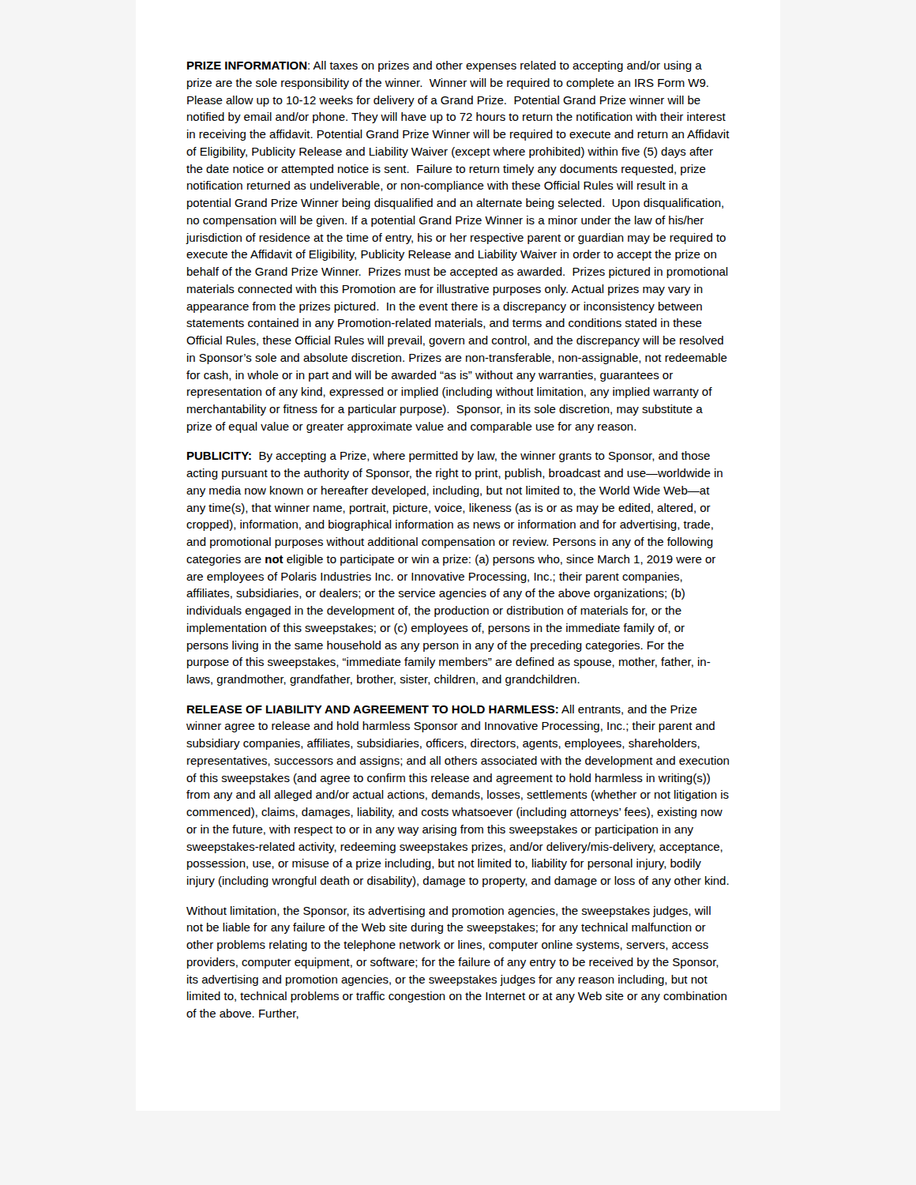PRIZE INFORMATION: All taxes on prizes and other expenses related to accepting and/or using a prize are the sole responsibility of the winner. Winner will be required to complete an IRS Form W9. Please allow up to 10-12 weeks for delivery of a Grand Prize. Potential Grand Prize winner will be notified by email and/or phone. They will have up to 72 hours to return the notification with their interest in receiving the affidavit. Potential Grand Prize Winner will be required to execute and return an Affidavit of Eligibility, Publicity Release and Liability Waiver (except where prohibited) within five (5) days after the date notice or attempted notice is sent. Failure to return timely any documents requested, prize notification returned as undeliverable, or non-compliance with these Official Rules will result in a potential Grand Prize Winner being disqualified and an alternate being selected. Upon disqualification, no compensation will be given. If a potential Grand Prize Winner is a minor under the law of his/her jurisdiction of residence at the time of entry, his or her respective parent or guardian may be required to execute the Affidavit of Eligibility, Publicity Release and Liability Waiver in order to accept the prize on behalf of the Grand Prize Winner. Prizes must be accepted as awarded. Prizes pictured in promotional materials connected with this Promotion are for illustrative purposes only. Actual prizes may vary in appearance from the prizes pictured. In the event there is a discrepancy or inconsistency between statements contained in any Promotion-related materials, and terms and conditions stated in these Official Rules, these Official Rules will prevail, govern and control, and the discrepancy will be resolved in Sponsor’s sole and absolute discretion. Prizes are non-transferable, non-assignable, not redeemable for cash, in whole or in part and will be awarded “as is” without any warranties, guarantees or representation of any kind, expressed or implied (including without limitation, any implied warranty of merchantability or fitness for a particular purpose). Sponsor, in its sole discretion, may substitute a prize of equal value or greater approximate value and comparable use for any reason.
PUBLICITY: By accepting a Prize, where permitted by law, the winner grants to Sponsor, and those acting pursuant to the authority of Sponsor, the right to print, publish, broadcast and use—worldwide in any media now known or hereafter developed, including, but not limited to, the World Wide Web—at any time(s), that winner name, portrait, picture, voice, likeness (as is or as may be edited, altered, or cropped), information, and biographical information as news or information and for advertising, trade, and promotional purposes without additional compensation or review. Persons in any of the following categories are not eligible to participate or win a prize: (a) persons who, since March 1, 2019 were or are employees of Polaris Industries Inc. or Innovative Processing, Inc.; their parent companies, affiliates, subsidiaries, or dealers; or the service agencies of any of the above organizations; (b) individuals engaged in the development of, the production or distribution of materials for, or the implementation of this sweepstakes; or (c) employees of, persons in the immediate family of, or persons living in the same household as any person in any of the preceding categories. For the purpose of this sweepstakes, “immediate family members” are defined as spouse, mother, father, in-laws, grandmother, grandfather, brother, sister, children, and grandchildren.
RELEASE OF LIABILITY AND AGREEMENT TO HOLD HARMLESS: All entrants, and the Prize winner agree to release and hold harmless Sponsor and Innovative Processing, Inc.; their parent and subsidiary companies, affiliates, subsidiaries, officers, directors, agents, employees, shareholders, representatives, successors and assigns; and all others associated with the development and execution of this sweepstakes (and agree to confirm this release and agreement to hold harmless in writing(s)) from any and all alleged and/or actual actions, demands, losses, settlements (whether or not litigation is commenced), claims, damages, liability, and costs whatsoever (including attorneys’ fees), existing now or in the future, with respect to or in any way arising from this sweepstakes or participation in any sweepstakes-related activity, redeeming sweepstakes prizes, and/or delivery/mis-delivery, acceptance, possession, use, or misuse of a prize including, but not limited to, liability for personal injury, bodily injury (including wrongful death or disability), damage to property, and damage or loss of any other kind.
Without limitation, the Sponsor, its advertising and promotion agencies, the sweepstakes judges, will not be liable for any failure of the Web site during the sweepstakes; for any technical malfunction or other problems relating to the telephone network or lines, computer online systems, servers, access providers, computer equipment, or software; for the failure of any entry to be received by the Sponsor, its advertising and promotion agencies, or the sweepstakes judges for any reason including, but not limited to, technical problems or traffic congestion on the Internet or at any Web site or any combination of the above. Further,